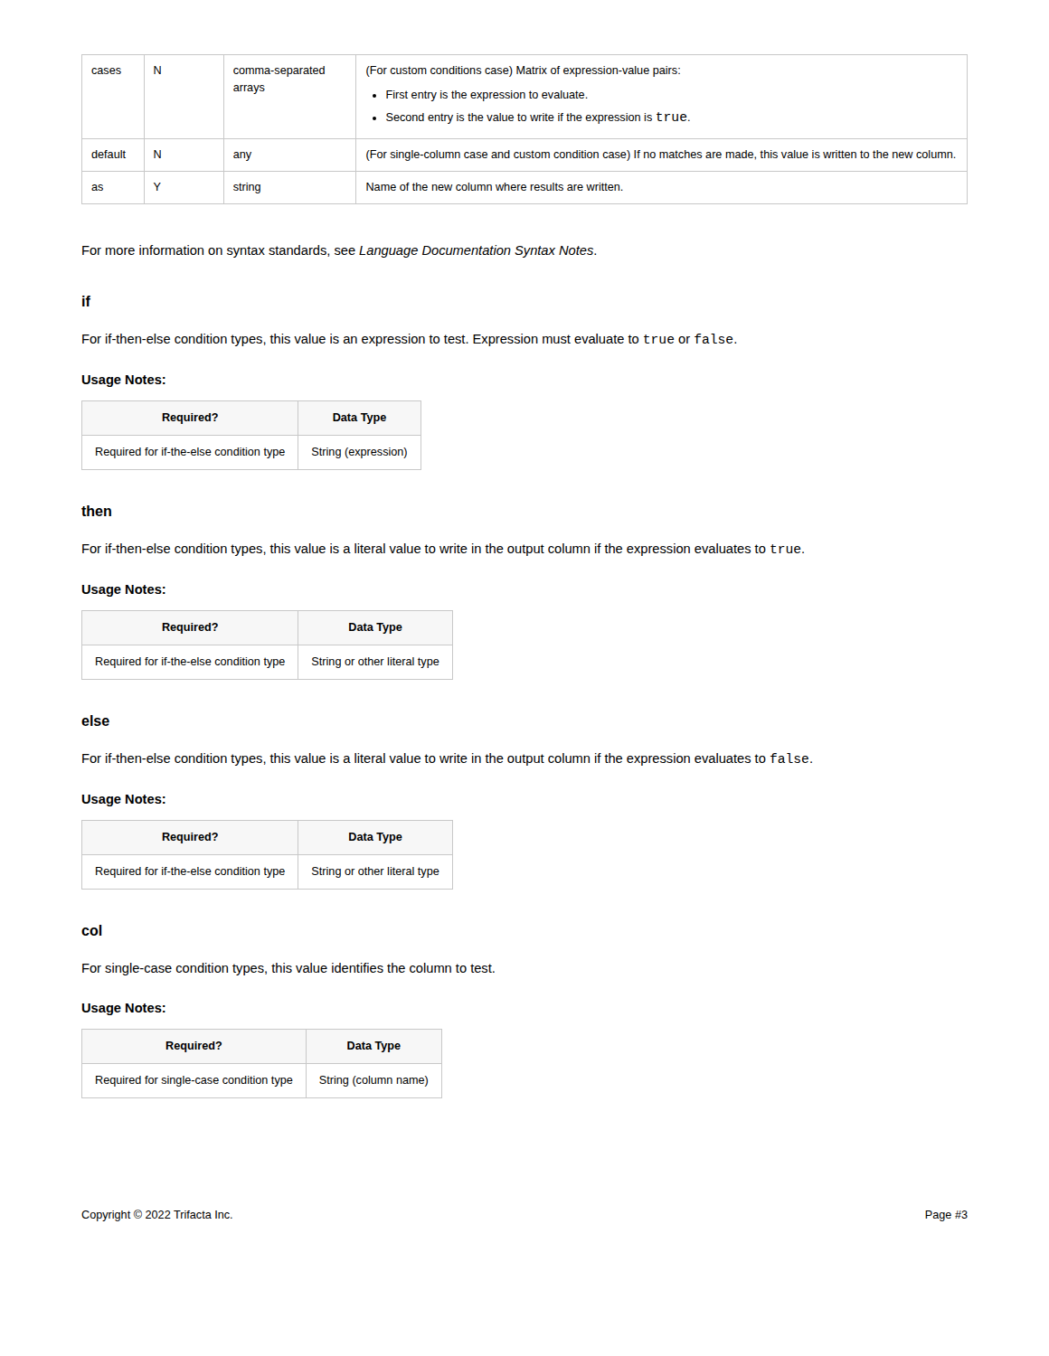| cases | N | comma-separated arrays | (For custom conditions case) Matrix of expression-value pairs: First entry is the expression to evaluate. Second entry is the value to write if the expression is true . |
| default | N | any | (For single-column case and custom condition case) If no matches are made, this value is written to the new column. |
| as | Y | string | Name of the new column where results are written. |
For more information on syntax standards, see Language Documentation Syntax Notes.
if
For if-then-else condition types, this value is an expression to test. Expression must evaluate to true or false.
Usage Notes:
| Required? | Data Type |
| --- | --- |
| Required for if-the-else condition type | String (expression) |
then
For if-then-else condition types, this value is a literal value to write in the output column if the expression evaluates to true.
Usage Notes:
| Required? | Data Type |
| --- | --- |
| Required for if-the-else condition type | String or other literal type |
else
For if-then-else condition types, this value is a literal value to write in the output column if the expression evaluates to false.
Usage Notes:
| Required? | Data Type |
| --- | --- |
| Required for if-the-else condition type | String or other literal type |
col
For single-case condition types, this value identifies the column to test.
Usage Notes:
| Required? | Data Type |
| --- | --- |
| Required for single-case condition type | String (column name) |
Copyright © 2022 Trifacta Inc. Page #3